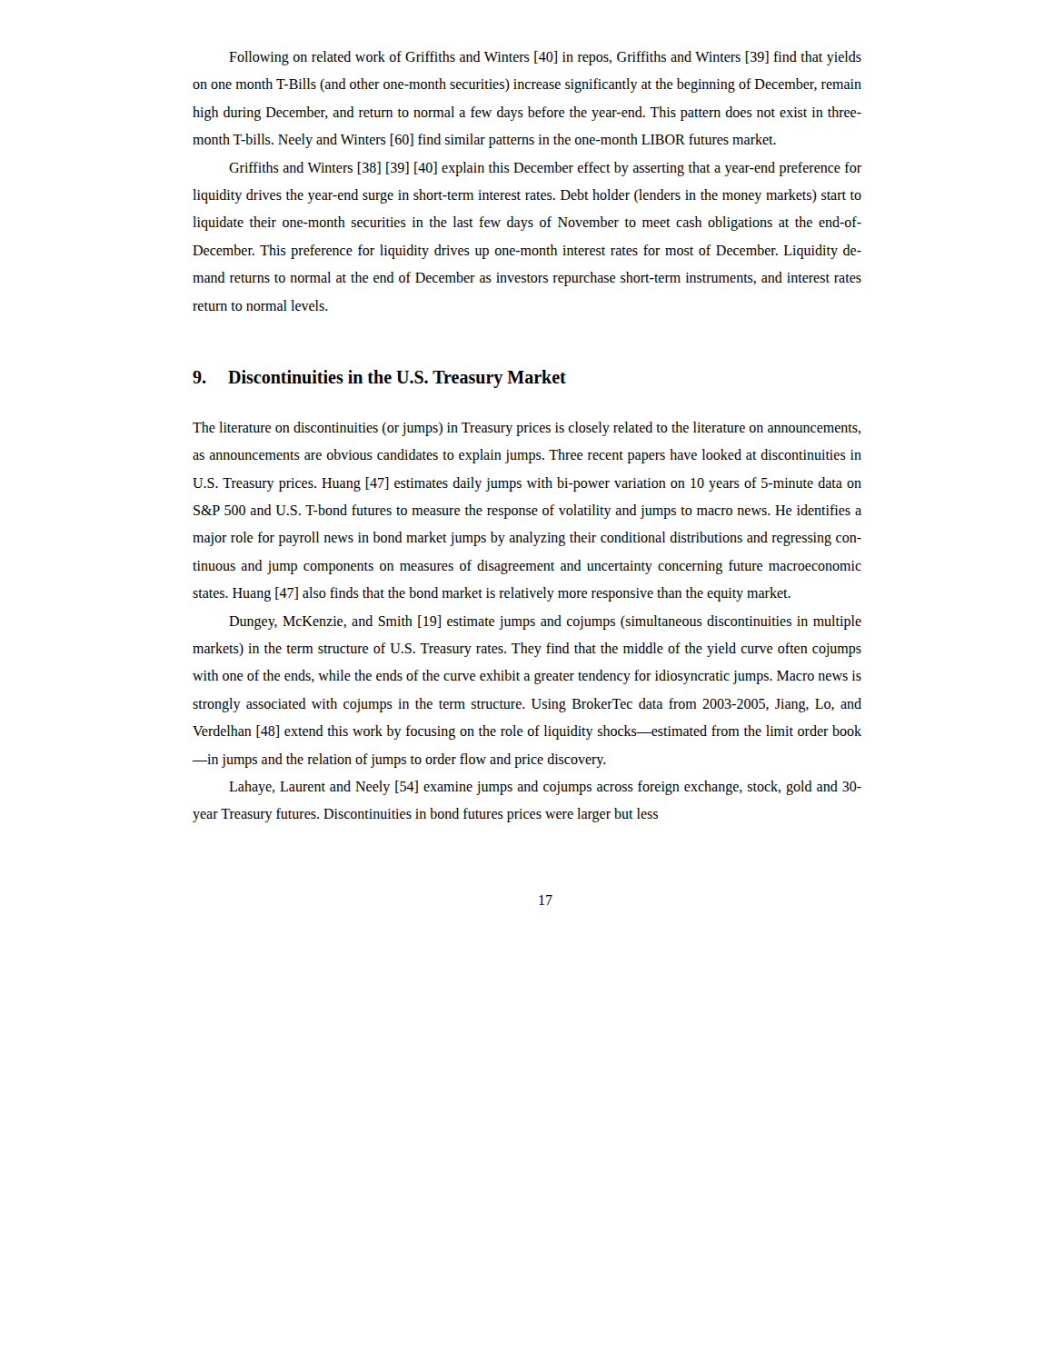Following on related work of Griffiths and Winters [40] in repos, Griffiths and Winters [39] find that yields on one month T-Bills (and other one-month securities) increase significantly at the beginning of December, remain high during December, and return to normal a few days before the year-end. This pattern does not exist in three-month T-bills. Neely and Winters [60] find similar patterns in the one-month LIBOR futures market.
Griffiths and Winters [38] [39] [40] explain this December effect by asserting that a year-end preference for liquidity drives the year-end surge in short-term interest rates. Debt holder (lenders in the money markets) start to liquidate their one-month securities in the last few days of November to meet cash obligations at the end-of-December. This preference for liquidity drives up one-month interest rates for most of December. Liquidity demand returns to normal at the end of December as investors repurchase short-term instruments, and interest rates return to normal levels.
9. Discontinuities in the U.S. Treasury Market
The literature on discontinuities (or jumps) in Treasury prices is closely related to the literature on announcements, as announcements are obvious candidates to explain jumps. Three recent papers have looked at discontinuities in U.S. Treasury prices. Huang [47] estimates daily jumps with bi-power variation on 10 years of 5-minute data on S&P 500 and U.S. T-bond futures to measure the response of volatility and jumps to macro news. He identifies a major role for payroll news in bond market jumps by analyzing their conditional distributions and regressing continuous and jump components on measures of disagreement and uncertainty concerning future macroeconomic states. Huang [47] also finds that the bond market is relatively more responsive than the equity market.
Dungey, McKenzie, and Smith [19] estimate jumps and cojumps (simultaneous discontinuities in multiple markets) in the term structure of U.S. Treasury rates. They find that the middle of the yield curve often cojumps with one of the ends, while the ends of the curve exhibit a greater tendency for idiosyncratic jumps. Macro news is strongly associated with cojumps in the term structure. Using BrokerTec data from 2003-2005, Jiang, Lo, and Verdelhan [48] extend this work by focusing on the role of liquidity shocks—estimated from the limit order book—in jumps and the relation of jumps to order flow and price discovery.
Lahaye, Laurent and Neely [54] examine jumps and cojumps across foreign exchange, stock, gold and 30-year Treasury futures. Discontinuities in bond futures prices were larger but less
17